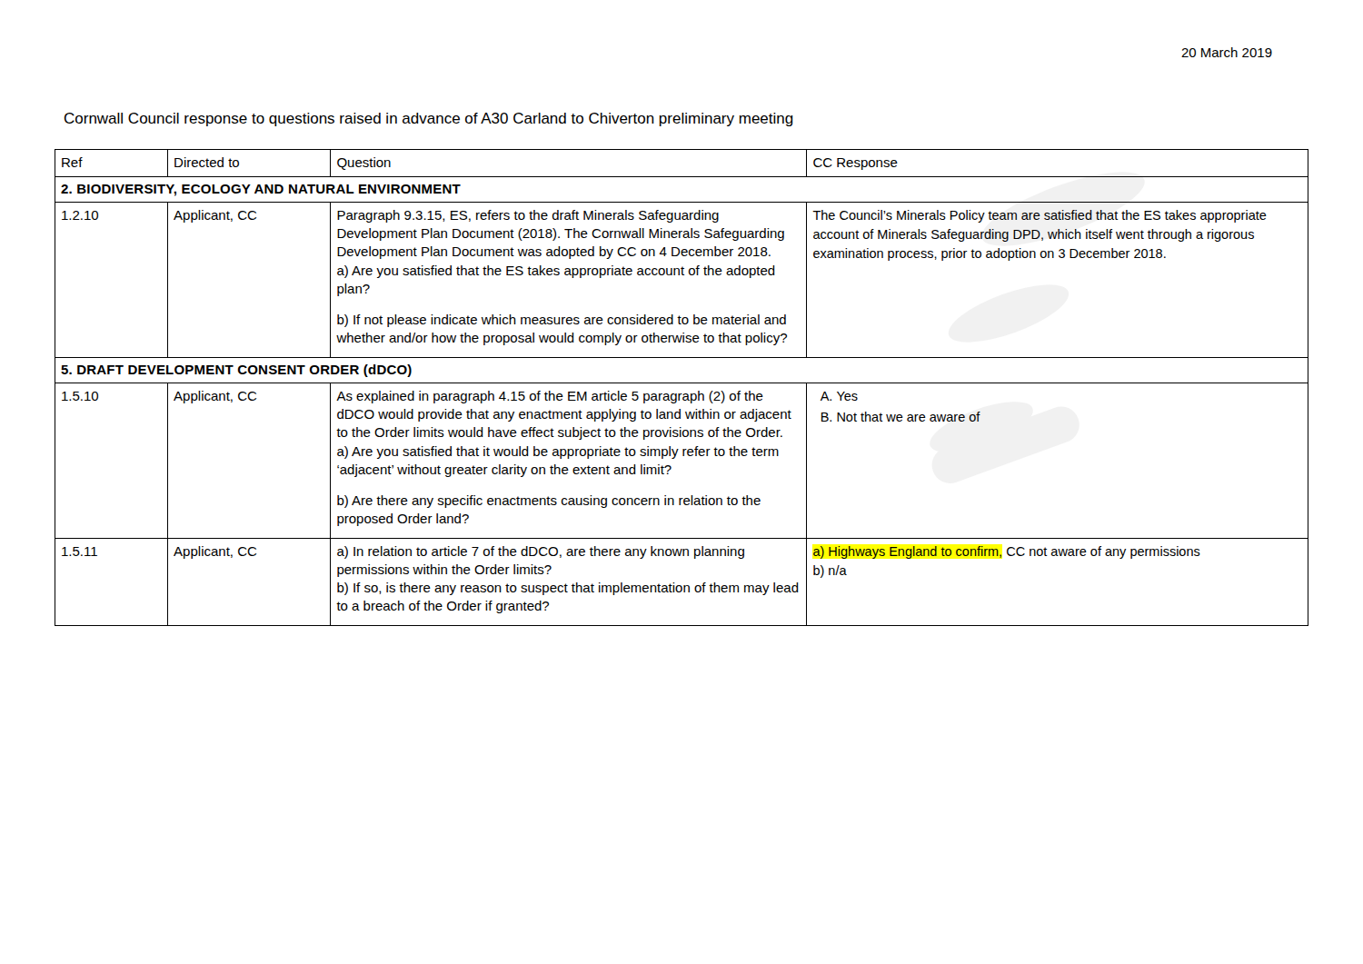20 March 2019
Cornwall Council response to questions raised in advance of A30 Carland to Chiverton preliminary meeting
| Ref | Directed to | Question | CC Response |
| --- | --- | --- | --- |
| 2. BIODIVERSITY, ECOLOGY AND NATURAL ENVIRONMENT |
| 1.2.10 | Applicant, CC | Paragraph 9.3.15, ES, refers to the draft Minerals Safeguarding Development Plan Document (2018). The Cornwall Minerals Safeguarding Development Plan Document was adopted by CC on 4 December 2018. a) Are you satisfied that the ES takes appropriate account of the adopted plan? b) If not please indicate which measures are considered to be material and whether and/or how the proposal would comply or otherwise to that policy? | The Council’s Minerals Policy team are satisfied that the ES takes appropriate account of Minerals Safeguarding DPD, which itself went through a rigorous examination process, prior to adoption on 3 December 2018. |
| 5. DRAFT DEVELOPMENT CONSENT ORDER (dDCO) |
| 1.5.10 | Applicant, CC | As explained in paragraph 4.15 of the EM article 5 paragraph (2) of the dDCO would provide that any enactment applying to land within or adjacent to the Order limits would have effect subject to the provisions of the Order. a) Are you satisfied that it would be appropriate to simply refer to the term ‘adjacent’ without greater clarity on the extent and limit? b) Are there any specific enactments causing concern in relation to the proposed Order land? | Yes Not that we are aware of |
| 1.5.11 | Applicant, CC | a) In relation to article 7 of the dDCO, are there any known planning permissions within the Order limits? b) If so, is there any reason to suspect that implementation of them may lead to a breach of the Order if granted? | a) Highways England to confirm, CC not aware of any permissions b) n/a |